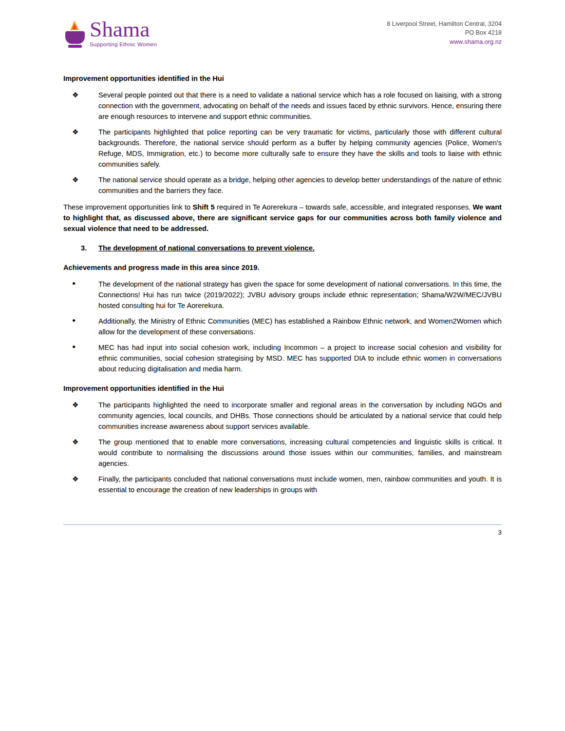Shama Supporting Ethnic Women
8 Liverpool Street, Hamilton Central, 3204
PO Box 4218
www.shama.org.nz
Improvement opportunities identified in the Hui
Several people pointed out that there is a need to validate a national service which has a role focused on liaising, with a strong connection with the government, advocating on behalf of the needs and issues faced by ethnic survivors. Hence, ensuring there are enough resources to intervene and support ethnic communities.
The participants highlighted that police reporting can be very traumatic for victims, particularly those with different cultural backgrounds. Therefore, the national service should perform as a buffer by helping community agencies (Police, Women's Refuge, MDS, Immigration, etc.) to become more culturally safe to ensure they have the skills and tools to liaise with ethnic communities safely.
The national service should operate as a bridge, helping other agencies to develop better understandings of the nature of ethnic communities and the barriers they face.
These improvement opportunities link to Shift 5 required in Te Aorerekura – towards safe, accessible, and integrated responses. We want to highlight that, as discussed above, there are significant service gaps for our communities across both family violence and sexual violence that need to be addressed.
The development of national conversations to prevent violence.
Achievements and progress made in this area since 2019.
The development of the national strategy has given the space for some development of national conversations. In this time, the Connections! Hui has run twice (2019/2022); JVBU advisory groups include ethnic representation; Shama/W2W/MEC/JVBU hosted consulting hui for Te Aorerekura.
Additionally, the Ministry of Ethnic Communities (MEC) has established a Rainbow Ethnic network, and Women2Women which allow for the development of these conversations.
MEC has had input into social cohesion work, including Incommon – a project to increase social cohesion and visibility for ethnic communities, social cohesion strategising by MSD. MEC has supported DIA to include ethnic women in conversations about reducing digitalisation and media harm.
Improvement opportunities identified in the Hui
The participants highlighted the need to incorporate smaller and regional areas in the conversation by including NGOs and community agencies, local councils, and DHBs. Those connections should be articulated by a national service that could help communities increase awareness about support services available.
The group mentioned that to enable more conversations, increasing cultural competencies and linguistic skills is critical. It would contribute to normalising the discussions around those issues within our communities, families, and mainstream agencies.
Finally, the participants concluded that national conversations must include women, men, rainbow communities and youth. It is essential to encourage the creation of new leaderships in groups with
3